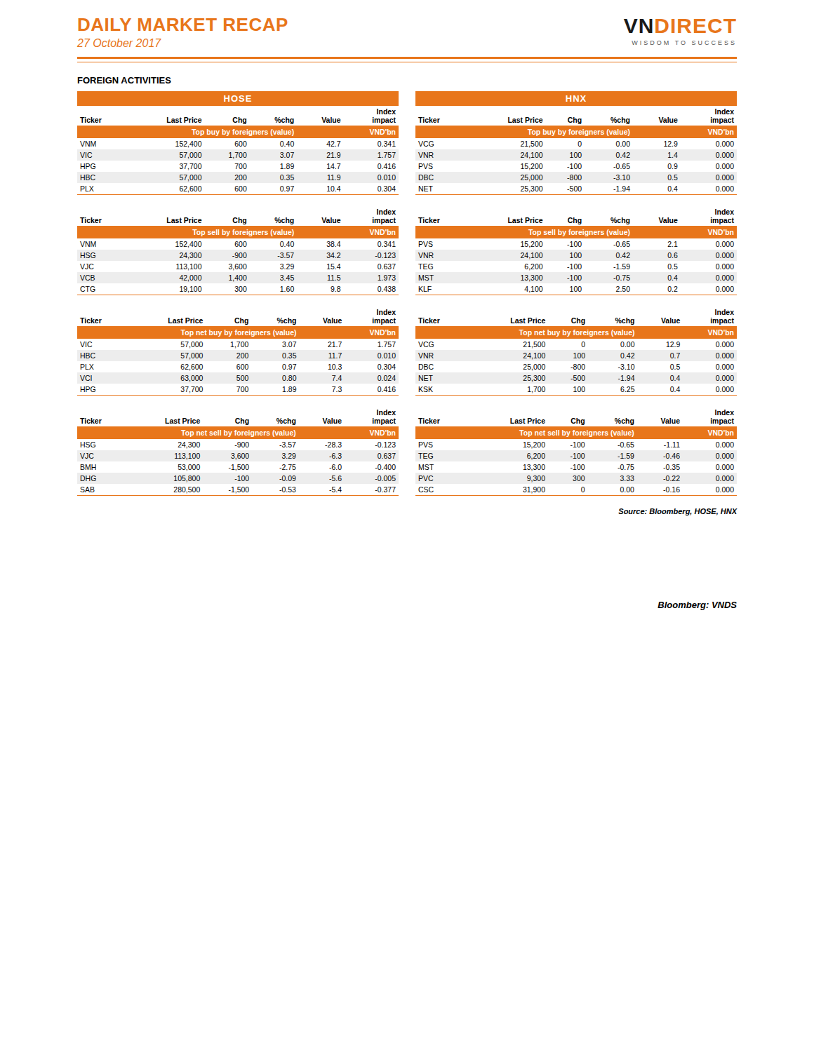DAILY MARKET RECAP
27 October 2017
VN DIRECT
WISDOM TO SUCCESS
FOREIGN ACTIVITIES
HOSE
| Top buy by foreigners (value) | VND'bn |
| Ticker | Last Price | Chg | %chg | Value | Index impact |
| VNM | 152,400 | 600 | 0.40 | 42.7 | 0.341 |
| VIC | 57,000 | 1,700 | 3.07 | 21.9 | 1.757 |
| HPG | 37,700 | 700 | 1.89 | 14.7 | 0.416 |
| HBC | 57,000 | 200 | 0.35 | 11.9 | 0.010 |
| PLX | 62,600 | 600 | 0.97 | 10.4 | 0.304 |
| Top sell by foreigners (value) | VND'bn |
| Ticker | Last Price | Chg | %chg | Value | Index impact |
| VNM | 152,400 | 600 | 0.40 | 38.4 | 0.341 |
| HSG | 24,300 | -900 | -3.57 | 34.2 | -0.123 |
| VJC | 113,100 | 3,600 | 3.29 | 15.4 | 0.637 |
| VCB | 42,000 | 1,400 | 3.45 | 11.5 | 1.973 |
| CTG | 19,100 | 300 | 1.60 | 9.8 | 0.438 |
| Top net buy by foreigners (value) | VND'bn |
| Ticker | Last Price | Chg | %chg | Value | Index impact |
| VIC | 57,000 | 1,700 | 3.07 | 21.7 | 1.757 |
| HBC | 57,000 | 200 | 0.35 | 11.7 | 0.010 |
| PLX | 62,600 | 600 | 0.97 | 10.3 | 0.304 |
| VCI | 63,000 | 500 | 0.80 | 7.4 | 0.024 |
| HPG | 37,700 | 700 | 1.89 | 7.3 | 0.416 |
| Top net sell by foreigners (value) | VND'bn |
| Ticker | Last Price | Chg | %chg | Value | Index impact |
| HSG | 24,300 | -900 | -3.57 | -28.3 | -0.123 |
| VJC | 113,100 | 3,600 | 3.29 | -6.3 | 0.637 |
| BMH | 53,000 | -1,500 | -2.75 | -6.0 | -0.400 |
| DHG | 105,800 | -100 | -0.09 | -5.6 | -0.005 |
| SAB | 280,500 | -1,500 | -0.53 | -5.4 | -0.377 |
HNX
| Top buy by foreigners (value) | VND'bn |
| Ticker | Last Price | Chg | %chg | Value | Index impact |
| VCG | 21,500 | 0 | 0.00 | 12.9 | 0.000 |
| VNR | 24,100 | 100 | 0.42 | 1.4 | 0.000 |
| PVS | 15,200 | -100 | -0.65 | 0.9 | 0.000 |
| DBC | 25,000 | -800 | -3.10 | 0.5 | 0.000 |
| NET | 25,300 | -500 | -1.94 | 0.4 | 0.000 |
| Top sell by foreigners (value) | VND'bn |
| Ticker | Last Price | Chg | %chg | Value | Index impact |
| PVS | 15,200 | -100 | -0.65 | 2.1 | 0.000 |
| VNR | 24,100 | 100 | 0.42 | 0.6 | 0.000 |
| TEG | 6,200 | -100 | -1.59 | 0.5 | 0.000 |
| MST | 13,300 | -100 | -0.75 | 0.4 | 0.000 |
| KLF | 4,100 | 100 | 2.50 | 0.2 | 0.000 |
| Top net buy by foreigners (value) | VND'bn |
| Ticker | Last Price | Chg | %chg | Value | Index impact |
| VCG | 21,500 | 0 | 0.00 | 12.9 | 0.000 |
| VNR | 24,100 | 100 | 0.42 | 0.7 | 0.000 |
| DBC | 25,000 | -800 | -3.10 | 0.5 | 0.000 |
| NET | 25,300 | -500 | -1.94 | 0.4 | 0.000 |
| KSK | 1,700 | 100 | 6.25 | 0.4 | 0.000 |
| Top net sell by foreigners (value) | VND'bn |
| Ticker | Last Price | Chg | %chg | Value | Index impact |
| PVS | 15,200 | -100 | -0.65 | -1.11 | 0.000 |
| TEG | 6,200 | -100 | -1.59 | -0.46 | 0.000 |
| MST | 13,300 | -100 | -0.75 | -0.35 | 0.000 |
| PVC | 9,300 | 300 | 3.33 | -0.22 | 0.000 |
| CSC | 31,900 | 0 | 0.00 | -0.16 | 0.000 |
Source: Bloomberg, HOSE, HNX
Bloomberg: VNDS